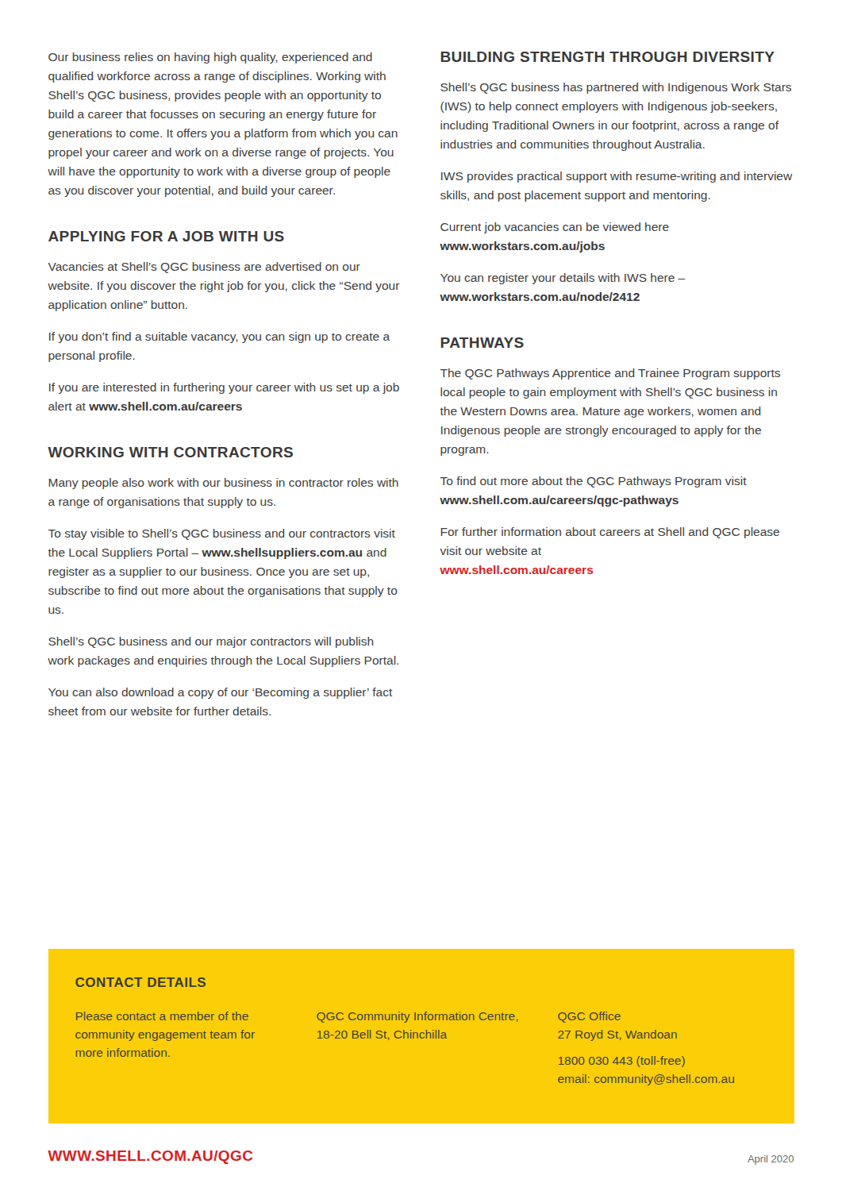Our business relies on having high quality, experienced and qualified workforce across a range of disciplines. Working with Shell’s QGC business, provides people with an opportunity to build a career that focusses on securing an energy future for generations to come. It offers you a platform from which you can propel your career and work on a diverse range of projects. You will have the opportunity to work with a diverse group of people as you discover your potential, and build your career.
Applying for a job with us
Vacancies at Shell’s QGC business are advertised on our website. If you discover the right job for you, click the “Send your application online” button.
If you don’t find a suitable vacancy, you can sign up to create a personal profile.
If you are interested in furthering your career with us set up a job alert at www.shell.com.au/careers
Working with contractors
Many people also work with our business in contractor roles with a range of organisations that supply to us.
To stay visible to Shell’s QGC business and our contractors visit the Local Suppliers Portal – www.shellsuppliers.com.au and register as a supplier to our business. Once you are set up, subscribe to find out more about the organisations that supply to us.
Shell’s QGC business and our major contractors will publish work packages and enquiries through the Local Suppliers Portal.
You can also download a copy of our ‘Becoming a supplier’ fact sheet from our website for further details.
Building strength through diversity
Shell’s QGC business has partnered with Indigenous Work Stars (IWS) to help connect employers with Indigenous job-seekers, including Traditional Owners in our footprint, across a range of industries and communities throughout Australia.
IWS provides practical support with resume-writing and interview skills, and post placement support and mentoring.
Current job vacancies can be viewed here
www.workstars.com.au/jobs
You can register your details with IWS here –
www.workstars.com.au/node/2412
Pathways
The QGC Pathways Apprentice and Trainee Program supports local people to gain employment with Shell’s QGC business in the Western Downs area. Mature age workers, women and Indigenous people are strongly encouraged to apply for the program.
To find out more about the QGC Pathways Program visit www.shell.com.au/careers/qgc-pathways
For further information about careers at Shell and QGC please visit our website at
www.shell.com.au/careers
Contact details
Please contact a member of the community engagement team for more information.
QGC Community Information Centre,
18-20 Bell St, Chinchilla
QGC Office
27 Royd St, Wandoan
1800 030 443 (toll-free)
email: community@shell.com.au
www.shell.com.au/qgc
April 2020